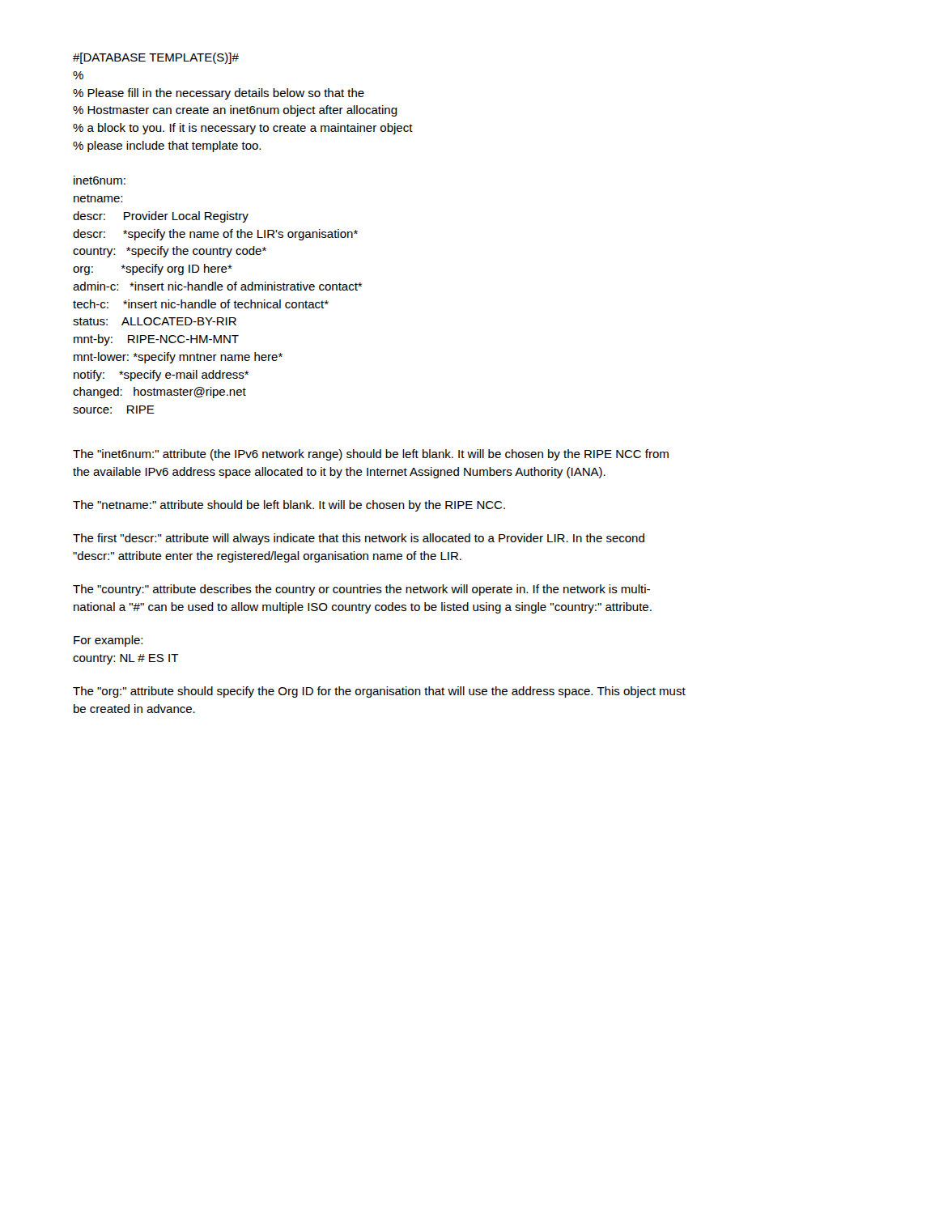#[DATABASE TEMPLATE(S)]#
%
% Please fill in the necessary details below so that the
% Hostmaster can create an inet6num object after allocating
% a block to you. If it is necessary to create a maintainer object
% please include that template too.

inet6num:
netname:
descr:     Provider Local Registry
descr:     *specify the name of the LIR's organisation*
country:   *specify the country code*
org:        *specify org ID here*
admin-c:   *insert nic-handle of administrative contact*
tech-c:    *insert nic-handle of technical contact*
status:    ALLOCATED-BY-RIR
mnt-by:    RIPE-NCC-HM-MNT
mnt-lower: *specify mntner name here*
notify:    *specify e-mail address*
changed:   hostmaster@ripe.net
source:    RIPE
The "inet6num:" attribute (the IPv6 network range) should be left blank. It will be chosen by the RIPE NCC from the available IPv6 address space allocated to it by the Internet Assigned Numbers Authority (IANA).
The "netname:" attribute should be left blank. It will be chosen by the RIPE NCC.
The first "descr:" attribute will always indicate that this network is allocated to a Provider LIR. In the second "descr:" attribute enter the registered/legal organisation name of the LIR.
The "country:" attribute describes the country or countries the network will operate in. If the network is multi-national a "#" can be used to allow multiple ISO country codes to be listed using a single "country:" attribute.
For example:
country: NL # ES IT
The "org:" attribute should specify the Org ID for the organisation that will use the address space. This object must be created in advance.